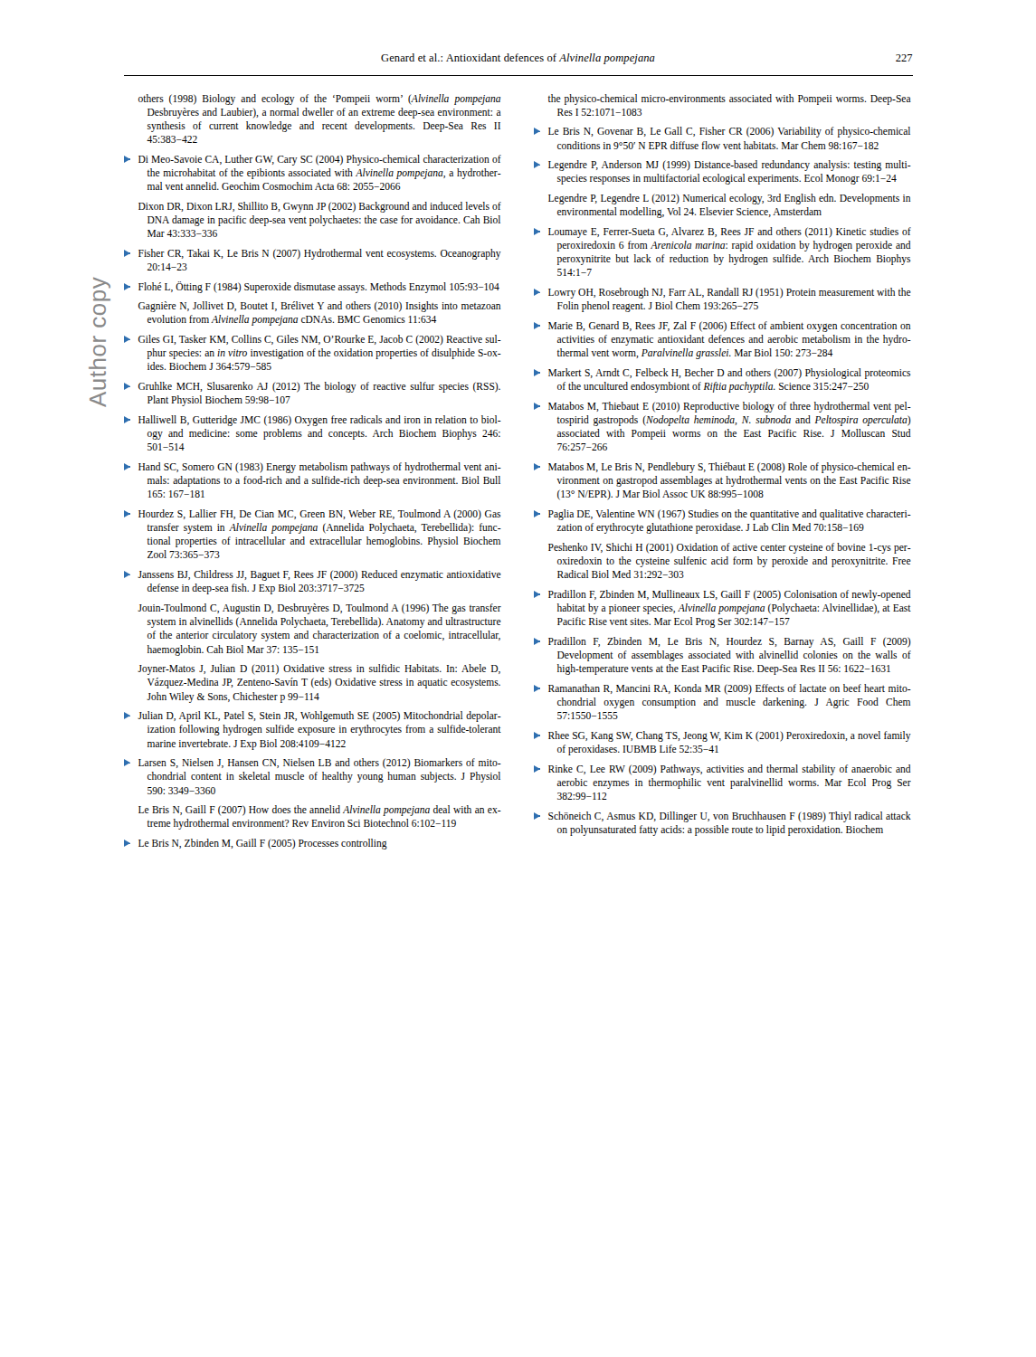Author copy
Genard et al.: Antioxidant defences of Alvinella pompejana
227
others (1998) Biology and ecology of the ‘Pompeii worm’ (Alvinella pompejana Desbruyères and Laubier), a normal dweller of an extreme deep-sea environment: a synthesis of current knowledge and recent developments. Deep-Sea Res II 45:383−422
Di Meo-Savoie CA, Luther GW, Cary SC (2004) Physico-chemical characterization of the microhabitat of the epibionts associated with Alvinella pompejana, a hydrothermal vent annelid. Geochim Cosmochim Acta 68: 2055−2066
Dixon DR, Dixon LRJ, Shillito B, Gwynn JP (2002) Background and induced levels of DNA damage in pacific deep-sea vent polychaetes: the case for avoidance. Cah Biol Mar 43:333−336
Fisher CR, Takai K, Le Bris N (2007) Hydrothermal vent ecosystems. Oceanography 20:14−23
Flohé L, Ötting F (1984) Superoxide dismutase assays. Methods Enzymol 105:93−104
Gagnière N, Jollivet D, Boutet I, Brélivet Y and others (2010) Insights into metazoan evolution from Alvinella pompejana cDNAs. BMC Genomics 11:634
Giles GI, Tasker KM, Collins C, Giles NM, O’Rourke E, Jacob C (2002) Reactive sulphur species: an in vitro investigation of the oxidation properties of disulphide S-oxides. Biochem J 364:579−585
Gruhlke MCH, Slusarenko AJ (2012) The biology of reactive sulfur species (RSS). Plant Physiol Biochem 59:98−107
Halliwell B, Gutteridge JMC (1986) Oxygen free radicals and iron in relation to biology and medicine: some problems and concepts. Arch Biochem Biophys 246: 501−514
Hand SC, Somero GN (1983) Energy metabolism pathways of hydrothermal vent animals: adaptations to a food-rich and a sulfide-rich deep-sea environment. Biol Bull 165: 167−181
Hourdez S, Lallier FH, De Cian MC, Green BN, Weber RE, Toulmond A (2000) Gas transfer system in Alvinella pompejana (Annelida Polychaeta, Terebellida): functional properties of intracellular and extracellular hemoglobins. Physiol Biochem Zool 73:365−373
Janssens BJ, Childress JJ, Baguet F, Rees JF (2000) Reduced enzymatic antioxidative defense in deep-sea fish. J Exp Biol 203:3717−3725
Jouin-Toulmond C, Augustin D, Desbruyères D, Toulmond A (1996) The gas transfer system in alvinellids (Annelida Polychaeta, Terebellida). Anatomy and ultrastructure of the anterior circulatory system and characterization of a coelomic, intracellular, haemoglobin. Cah Biol Mar 37: 135−151
Joyner-Matos J, Julian D (2011) Oxidative stress in sulfidic Habitats. In: Abele D, Vázquez-Medina JP, Zenteno-Savín T (eds) Oxidative stress in aquatic ecosystems. John Wiley & Sons, Chichester p 99−114
Julian D, April KL, Patel S, Stein JR, Wohlgemuth SE (2005) Mitochondrial depolarization following hydrogen sulfide exposure in erythrocytes from a sulfide-tolerant marine invertebrate. J Exp Biol 208:4109−4122
Larsen S, Nielsen J, Hansen CN, Nielsen LB and others (2012) Biomarkers of mitochondrial content in skeletal muscle of healthy young human subjects. J Physiol 590: 3349−3360
Le Bris N, Gaill F (2007) How does the annelid Alvinella pompejana deal with an extreme hydrothermal environment? Rev Environ Sci Biotechnol 6:102−119
Le Bris N, Zbinden M, Gaill F (2005) Processes controlling
the physico-chemical micro-environments associated with Pompeii worms. Deep-Sea Res I 52:1071−1083
Le Bris N, Govenar B, Le Gall C, Fisher CR (2006) Variability of physico-chemical conditions in 9°50′ N EPR diffuse flow vent habitats. Mar Chem 98:167−182
Legendre P, Anderson MJ (1999) Distance-based redundancy analysis: testing multispecies responses in multifactorial ecological experiments. Ecol Monogr 69:1−24
Legendre P, Legendre L (2012) Numerical ecology, 3rd English edn. Developments in environmental modelling, Vol 24. Elsevier Science, Amsterdam
Loumaye E, Ferrer-Sueta G, Alvarez B, Rees JF and others (2011) Kinetic studies of peroxiredoxin 6 from Arenicola marina: rapid oxidation by hydrogen peroxide and peroxynitrite but lack of reduction by hydrogen sulfide. Arch Biochem Biophys 514:1−7
Lowry OH, Rosebrough NJ, Farr AL, Randall RJ (1951) Protein measurement with the Folin phenol reagent. J Biol Chem 193:265−275
Marie B, Genard B, Rees JF, Zal F (2006) Effect of ambient oxygen concentration on activities of enzymatic antioxidant defences and aerobic metabolism in the hydrothermal vent worm, Paralvinella grasslei. Mar Biol 150: 273−284
Markert S, Arndt C, Felbeck H, Becher D and others (2007) Physiological proteomics of the uncultured endosymbiont of Riftia pachyptila. Science 315:247−250
Matabos M, Thiebaut E (2010) Reproductive biology of three hydrothermal vent peltospirid gastropods (Nodopelta heminoda, N. subnoda and Peltospira operculata) associated with Pompeii worms on the East Pacific Rise. J Molluscan Stud 76:257−266
Matabos M, Le Bris N, Pendlebury S, Thiébaut E (2008) Role of physico-chemical environment on gastropod assemblages at hydrothermal vents on the East Pacific Rise (13° N/EPR). J Mar Biol Assoc UK 88:995−1008
Paglia DE, Valentine WN (1967) Studies on the quantitative and qualitative characterization of erythrocyte glutathione peroxidase. J Lab Clin Med 70:158−169
Peshenko IV, Shichi H (2001) Oxidation of active center cysteine of bovine 1-cys peroxiredoxin to the cysteine sulfenic acid form by peroxide and peroxynitrite. Free Radical Biol Med 31:292−303
Pradillon F, Zbinden M, Mullineaux LS, Gaill F (2005) Colonisation of newly-opened habitat by a pioneer species, Alvinella pompejana (Polychaeta: Alvinellidae), at East Pacific Rise vent sites. Mar Ecol Prog Ser 302:147−157
Pradillon F, Zbinden M, Le Bris N, Hourdez S, Barnay AS, Gaill F (2009) Development of assemblages associated with alvinellid colonies on the walls of high-temperature vents at the East Pacific Rise. Deep-Sea Res II 56: 1622−1631
Ramanathan R, Mancini RA, Konda MR (2009) Effects of lactate on beef heart mitochondrial oxygen consumption and muscle darkening. J Agric Food Chem 57:1550−1555
Rhee SG, Kang SW, Chang TS, Jeong W, Kim K (2001) Peroxiredoxin, a novel family of peroxidases. IUBMB Life 52:35−41
Rinke C, Lee RW (2009) Pathways, activities and thermal stability of anaerobic and aerobic enzymes in thermophilic vent paralvinellid worms. Mar Ecol Prog Ser 382:99−112
Schöneich C, Asmus KD, Dillinger U, von Bruchhausen F (1989) Thiyl radical attack on polyunsaturated fatty acids: a possible route to lipid peroxidation. Biochem